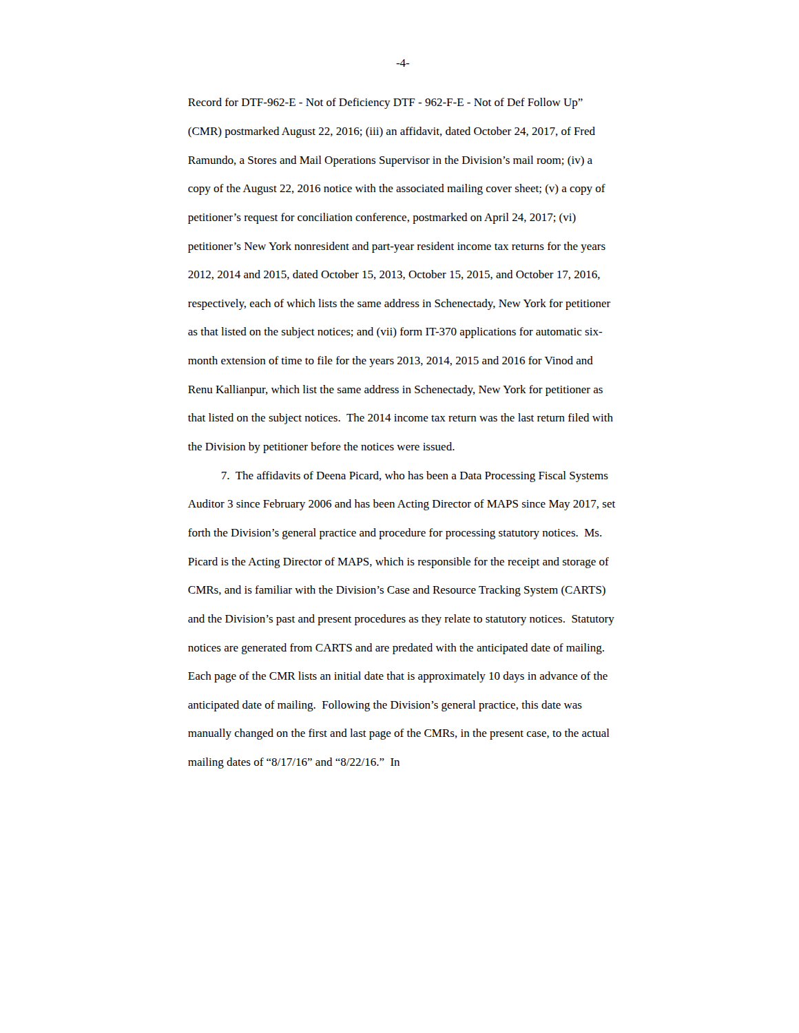-4-
Record for DTF-962-E - Not of Deficiency DTF - 962-F-E - Not of Def Follow Up” (CMR) postmarked August 22, 2016; (iii) an affidavit, dated October 24, 2017, of Fred Ramundo, a Stores and Mail Operations Supervisor in the Division’s mail room; (iv) a copy of the August 22, 2016 notice with the associated mailing cover sheet; (v) a copy of petitioner’s request for conciliation conference, postmarked on April 24, 2017; (vi) petitioner’s New York nonresident and part-year resident income tax returns for the years 2012, 2014 and 2015, dated October 15, 2013, October 15, 2015, and October 17, 2016, respectively, each of which lists the same address in Schenectady, New York for petitioner as that listed on the subject notices; and (vii) form IT-370 applications for automatic six-month extension of time to file for the years 2013, 2014, 2015 and 2016 for Vinod and Renu Kallianpur, which list the same address in Schenectady, New York for petitioner as that listed on the subject notices. The 2014 income tax return was the last return filed with the Division by petitioner before the notices were issued.
7. The affidavits of Deena Picard, who has been a Data Processing Fiscal Systems Auditor 3 since February 2006 and has been Acting Director of MAPS since May 2017, set forth the Division’s general practice and procedure for processing statutory notices. Ms. Picard is the Acting Director of MAPS, which is responsible for the receipt and storage of CMRs, and is familiar with the Division’s Case and Resource Tracking System (CARTS) and the Division’s past and present procedures as they relate to statutory notices. Statutory notices are generated from CARTS and are predated with the anticipated date of mailing. Each page of the CMR lists an initial date that is approximately 10 days in advance of the anticipated date of mailing. Following the Division’s general practice, this date was manually changed on the first and last page of the CMRs, in the present case, to the actual mailing dates of “8/17/16” and “8/22/16.” In